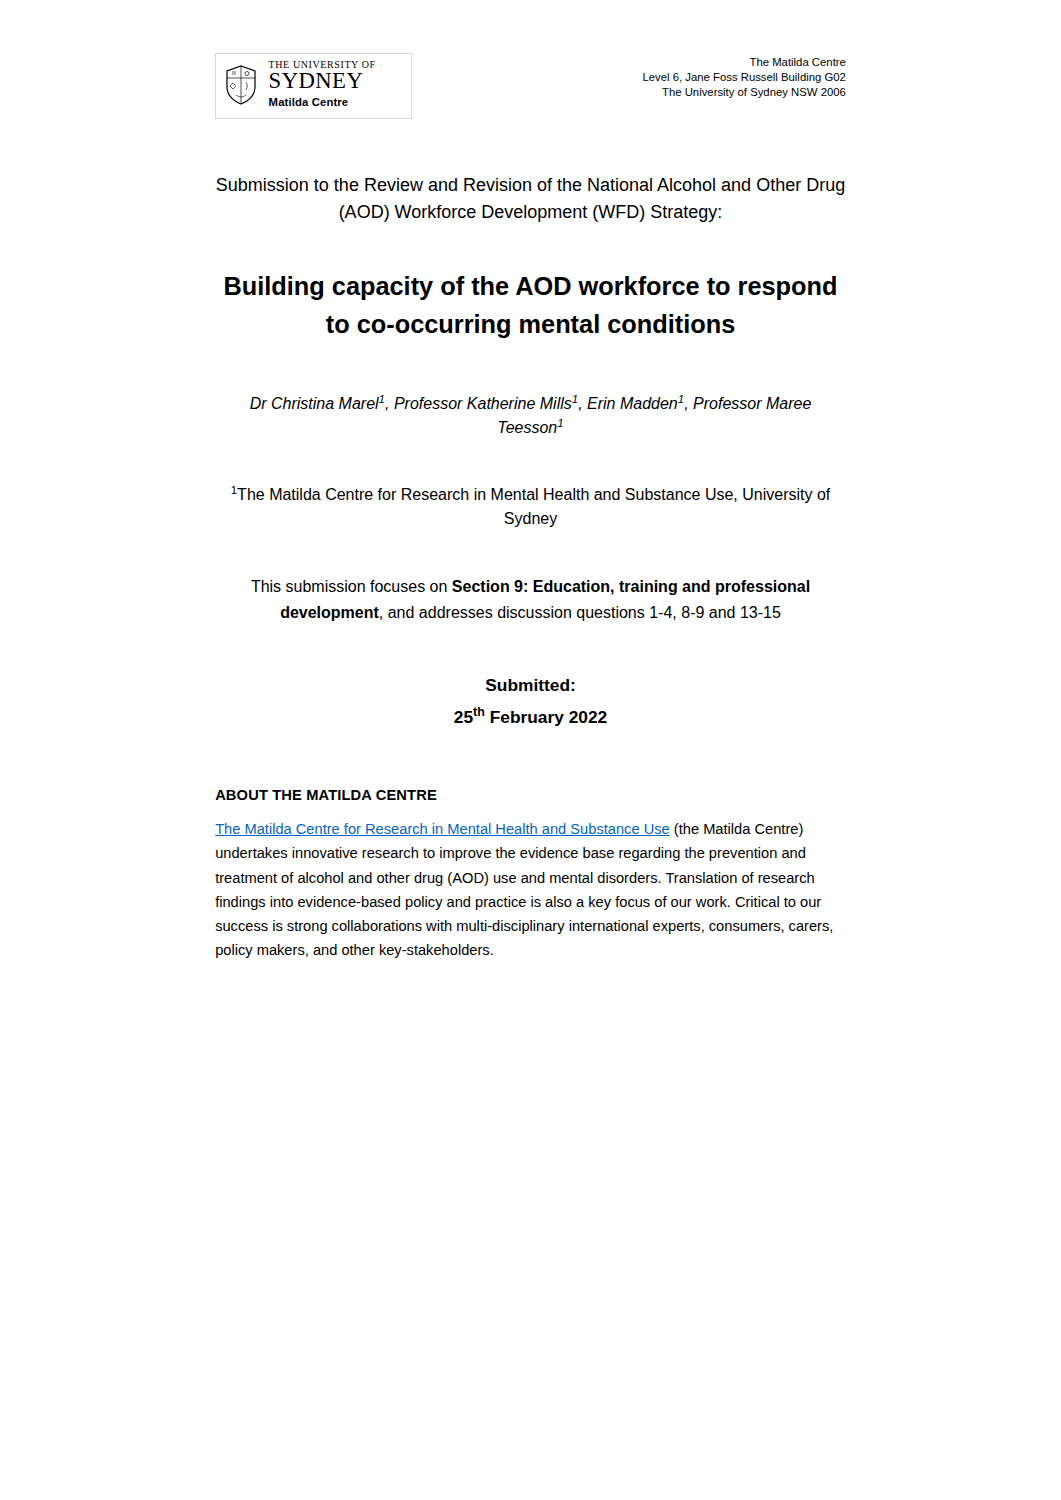The University of SYDNEY Matilda Centre
The Matilda Centre
Level 6, Jane Foss Russell Building G02
The University of Sydney NSW 2006
Submission to the Review and Revision of the National Alcohol and Other Drug (AOD) Workforce Development (WFD) Strategy:
Building capacity of the AOD workforce to respond to co-occurring mental conditions
Dr Christina Marel1, Professor Katherine Mills1, Erin Madden1, Professor Maree Teesson1
1The Matilda Centre for Research in Mental Health and Substance Use, University of Sydney
This submission focuses on Section 9: Education, training and professional development, and addresses discussion questions 1-4, 8-9 and 13-15
Submitted:
25th February 2022
ABOUT THE MATILDA CENTRE
The Matilda Centre for Research in Mental Health and Substance Use (the Matilda Centre) undertakes innovative research to improve the evidence base regarding the prevention and treatment of alcohol and other drug (AOD) use and mental disorders. Translation of research findings into evidence-based policy and practice is also a key focus of our work. Critical to our success is strong collaborations with multi-disciplinary international experts, consumers, carers, policy makers, and other key-stakeholders.